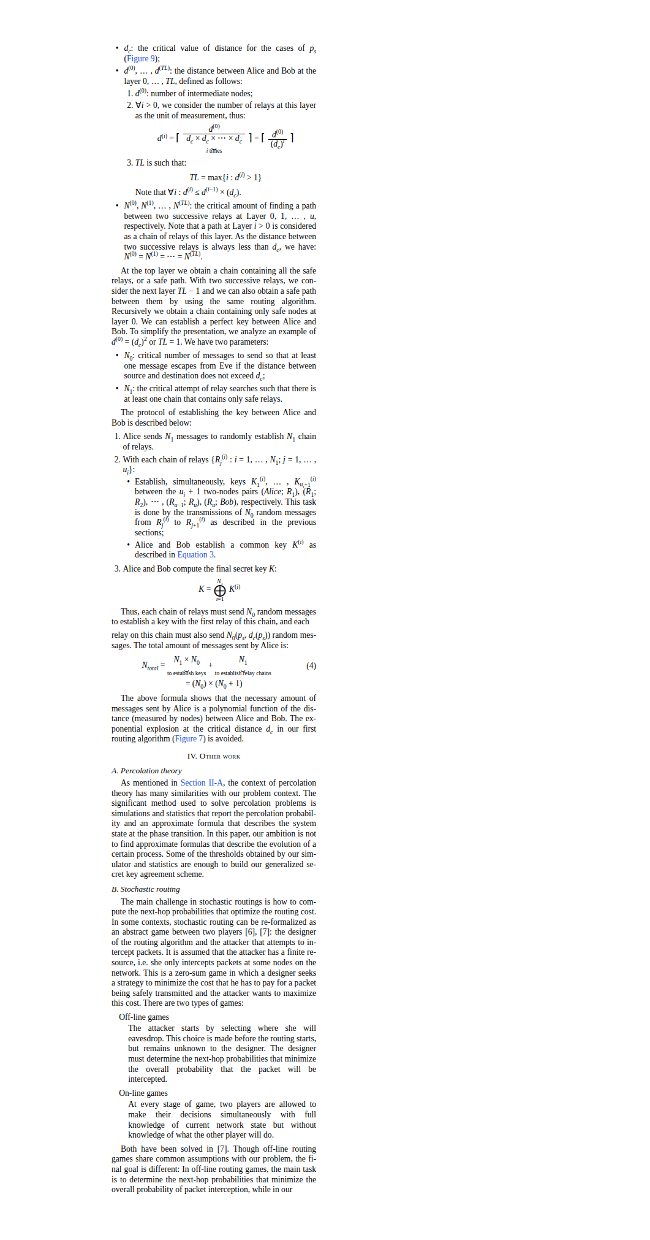dc: the critical value of distance for the cases of ps (Figure 9);
d(0), … , d(TL): the distance between Alice and Bob at the layer 0, … , TL, defined as follows:
d(0): number of intermediate nodes;
∀i > 0, we consider the number of relays at this layer as the unit of measurement, thus:
d(i) = ⌈ d(0) dc × dc × ⋯ × dc ⏟ i times ⌉ = ⌈ d(0) (dc)i ⌉
TL is such that:
TL = max{i : d(i) > 1}
Note that ∀i : d(i) ≤ d(i−1) × (dc).
N(0), N(1), … , N(TL): the critical amount of finding a path between two successive relays at Layer 0, 1, … , u, respectively. Note that a path at Layer i > 0 is considered as a chain of relays of this layer. As the distance between two successive relays is always less than dc, we have: N(0) = N(1) = ⋯ = N(TL).
At the top layer we obtain a chain containing all the safe relays, or a safe path. With two successive relays, we consider the next layer TL − 1 and we can also obtain a safe path between them by using the same routing algorithm. Recursively we obtain a chain containing only safe nodes at layer 0. We can establish a perfect key between Alice and Bob. To simplify the presentation, we analyze an example of d(0) = (dc)2 or TL = 1. We have two parameters:
N0: critical number of messages to send so that at least one message escapes from Eve if the distance between source and destination does not exceed dc;
N1: the critical attempt of relay searches such that there is at least one chain that contains only safe relays.
The protocol of establishing the key between Alice and Bob is described below:
Alice sends N1 messages to randomly establish N1 chain of relays.
With each chain of relays {Rj(i) : i = 1, … , N1; j = 1, … , ui}:
Establish, simultaneously, keys K1(i), … , Kui+1(i) between the ui + 1 two-nodes pairs (Alice; R1), (R1; R2), ⋯ , (Ru−1; Ru), (Ru; Bob), respectively. This task is done by the transmissions of N0 random messages from Rj(i) to Rj+1(i) as described in the previous sections;
Alice and Bob establish a common key K(i) as described in Equation 3.
Alice and Bob compute the final secret key K:
K = N1 ⨁ i=1 K(i)
Thus, each chain of relays must send N0 random messages to establish a key with the first relay of this chain, and each
relay on this chain must also send N0(ps, dc(ps)) random messages. The total amount of messages sent by Alice is:
Ntotal = N1 × N0 ⏟ to establish keys + N1 ⏟ to establish relay chains
(4)
= (N0) × (N0 + 1)
The above formula shows that the necessary amount of messages sent by Alice is a polynomial function of the distance (measured by nodes) between Alice and Bob. The exponential explosion at the critical distance dc in our first routing algorithm (Figure 7) is avoided.
IV. Other work
A. Percolation theory
As mentioned in Section II-A, the context of percolation theory has many similarities with our problem context. The significant method used to solve percolation problems is simulations and statistics that report the percolation probability and an approximate formula that describes the system state at the phase transition. In this paper, our ambition is not to find approximate formulas that describe the evolution of a certain process. Some of the thresholds obtained by our simulator and statistics are enough to build our generalized secret key agreement scheme.
B. Stochastic routing
The main challenge in stochastic routings is how to compute the next-hop probabilities that optimize the routing cost. In some contexts, stochastic routing can be re-formalized as an abstract game between two players [6], [7]: the designer of the routing algorithm and the attacker that attempts to intercept packets. It is assumed that the attacker has a finite resource, i.e. she only intercepts packets at some nodes on the network. This is a zero-sum game in which a designer seeks a strategy to minimize the cost that he has to pay for a packet being safely transmitted and the attacker wants to maximize this cost. There are two types of games:
Off-line games
The attacker starts by selecting where she will eavesdrop. This choice is made before the routing starts, but remains unknown to the designer. The designer must determine the next-hop probabilities that minimize the overall probability that the packet will be intercepted.
On-line games
At every stage of game, two players are allowed to make their decisions simultaneously with full knowledge of current network state but without knowledge of what the other player will do.
Both have been solved in [7]. Though off-line routing games share common assumptions with our problem, the final goal is different: In off-line routing games, the main task is to determine the next-hop probabilities that minimize the overall probability of packet interception, while in our